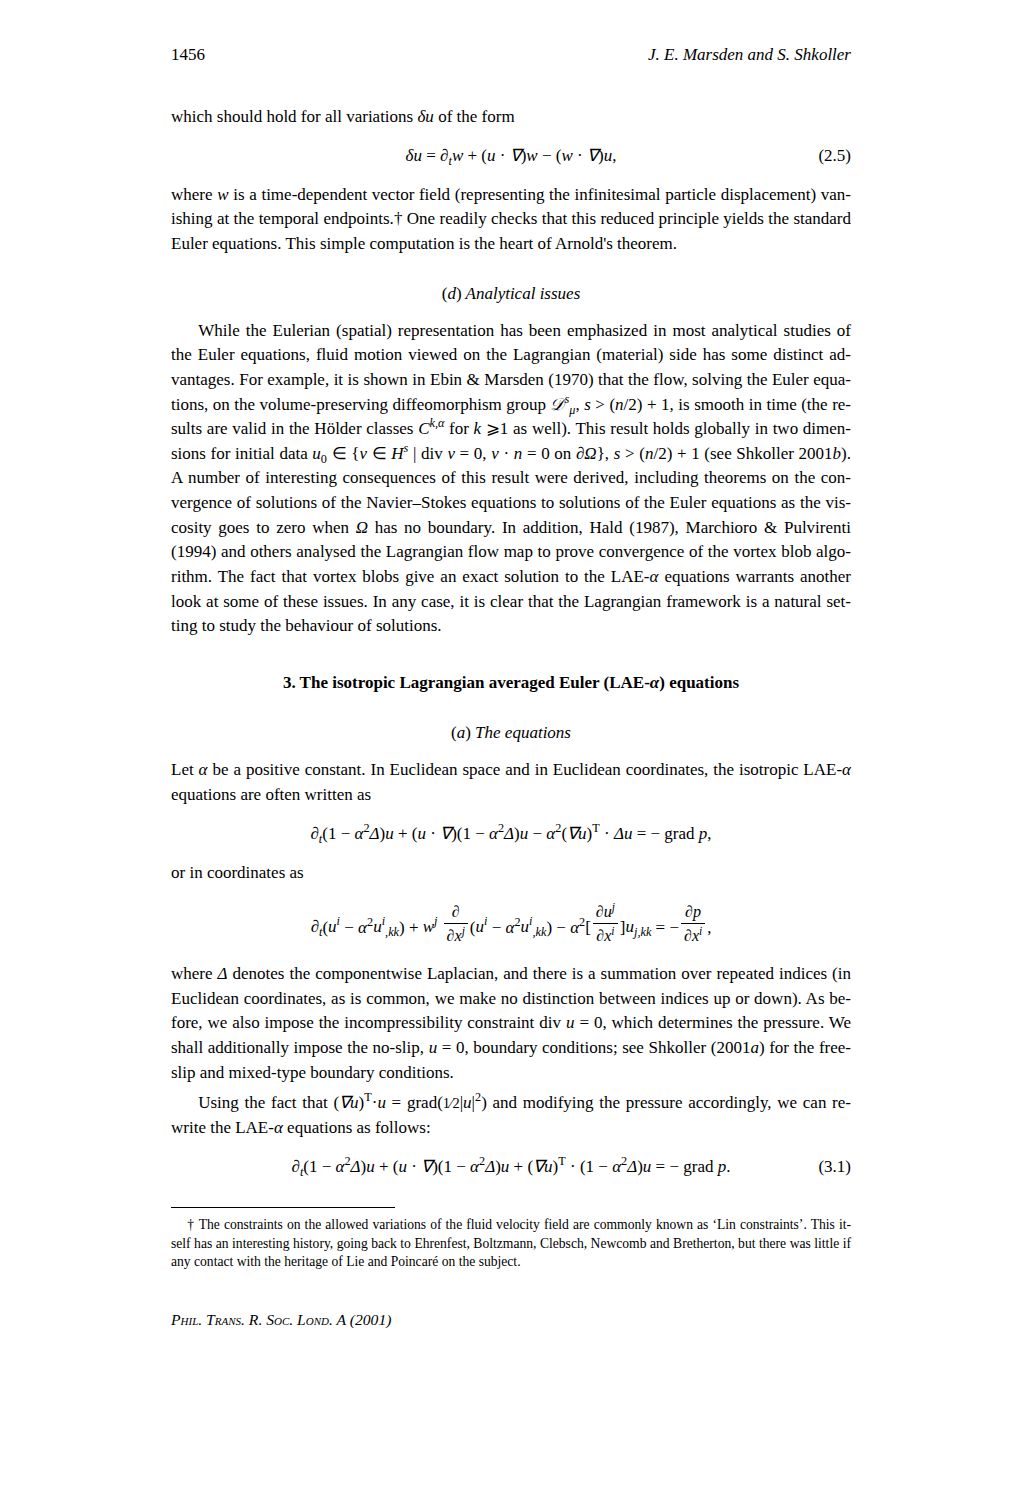1456 J. E. Marsden and S. Shkoller
which should hold for all variations δu of the form
δu = ∂tw + (u · ∇)w − (w · ∇)u, (2.5)
where w is a time-dependent vector field (representing the infinitesimal particle displacement) vanishing at the temporal endpoints.† One readily checks that this reduced principle yields the standard Euler equations. This simple computation is the heart of Arnold's theorem.
(d) Analytical issues
While the Eulerian (spatial) representation has been emphasized in most analytical studies of the Euler equations, fluid motion viewed on the Lagrangian (material) side has some distinct advantages. For example, it is shown in Ebin & Marsden (1970) that the flow, solving the Euler equations, on the volume-preserving diffeomorphism group 𝒟sμ, s > (n/2) + 1, is smooth in time (the results are valid in the Hölder classes Ck,α for k ⩾1 as well). This result holds globally in two dimensions for initial data u0 ∈ {v ∈ Hs | div v = 0, v · n = 0 on ∂Ω}, s > (n/2) + 1 (see Shkoller 2001b). A number of interesting consequences of this result were derived, including theorems on the convergence of solutions of the Navier–Stokes equations to solutions of the Euler equations as the viscosity goes to zero when Ω has no boundary. In addition, Hald (1987), Marchioro & Pulvirenti (1994) and others analysed the Lagrangian flow map to prove convergence of the vortex blob algorithm. The fact that vortex blobs give an exact solution to the LAE-α equations warrants another look at some of these issues. In any case, it is clear that the Lagrangian framework is a natural setting to study the behaviour of solutions.
3. The isotropic Lagrangian averaged Euler (LAE-α) equations
(a) The equations
Let α be a positive constant. In Euclidean space and in Euclidean coordinates, the isotropic LAE-α equations are often written as
∂t(1 − α2Δ)u + (u · ∇)(1 − α2Δ)u − α2(∇u)T · Δu = − grad p,
or in coordinates as
∂t(ui − α2ui,kk) + wj ∂∂xj(ui − α2ui,kk) − α2[∂uj∂xi]uj,kk = −∂p∂xi,
where Δ denotes the componentwise Laplacian, and there is a summation over repeated indices (in Euclidean coordinates, as is common, we make no distinction between indices up or down). As before, we also impose the incompressibility constraint div u = 0, which determines the pressure. We shall additionally impose the no-slip, u = 0, boundary conditions; see Shkoller (2001a) for the free-slip and mixed-type boundary conditions.
Using the fact that (∇u)T·u = grad(1⁄2|u|2) and modifying the pressure accordingly, we can rewrite the LAE-α equations as follows:
∂t(1 − α2Δ)u + (u · ∇)(1 − α2Δ)u + (∇u)T · (1 − α2Δ)u = − grad p. (3.1)
† The constraints on the allowed variations of the fluid velocity field are commonly known as ‘Lin constraints’. This itself has an interesting history, going back to Ehrenfest, Boltzmann, Clebsch, Newcomb and Bretherton, but there was little if any contact with the heritage of Lie and Poincaré on the subject.
Phil. Trans. R. Soc. Lond. A (2001)